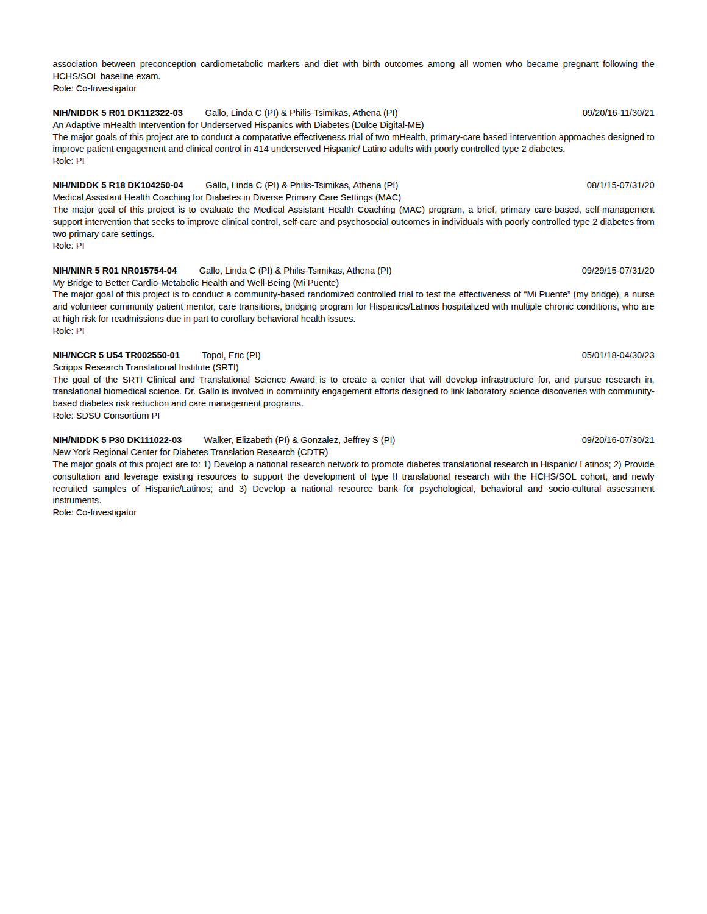association between preconception cardiometabolic markers and diet with birth outcomes among all women who became pregnant following the HCHS/SOL baseline exam.
Role: Co-Investigator
NIH/NIDDK 5 R01 DK112322-03 Gallo, Linda C (PI) & Philis-Tsimikas, Athena (PI) 09/20/16-11/30/21
An Adaptive mHealth Intervention for Underserved Hispanics with Diabetes (Dulce Digital-ME)
The major goals of this project are to conduct a comparative effectiveness trial of two mHealth, primary-care based intervention approaches designed to improve patient engagement and clinical control in 414 underserved Hispanic/ Latino adults with poorly controlled type 2 diabetes.
Role: PI
NIH/NIDDK 5 R18 DK104250-04 Gallo, Linda C (PI) & Philis-Tsimikas, Athena (PI) 08/1/15-07/31/20
Medical Assistant Health Coaching for Diabetes in Diverse Primary Care Settings (MAC)
The major goal of this project is to evaluate the Medical Assistant Health Coaching (MAC) program, a brief, primary care-based, self-management support intervention that seeks to improve clinical control, self-care and psychosocial outcomes in individuals with poorly controlled type 2 diabetes from two primary care settings.
Role: PI
NIH/NINR 5 R01 NR015754-04 Gallo, Linda C (PI) & Philis-Tsimikas, Athena (PI) 09/29/15-07/31/20
My Bridge to Better Cardio-Metabolic Health and Well-Being (Mi Puente)
The major goal of this project is to conduct a community-based randomized controlled trial to test the effectiveness of “Mi Puente” (my bridge), a nurse and volunteer community patient mentor, care transitions, bridging program for Hispanics/Latinos hospitalized with multiple chronic conditions, who are at high risk for readmissions due in part to corollary behavioral health issues.
Role: PI
NIH/NCCR 5 U54 TR002550-01 Topol, Eric (PI) 05/01/18-04/30/23
Scripps Research Translational Institute (SRTI)
The goal of the SRTI Clinical and Translational Science Award is to create a center that will develop infrastructure for, and pursue research in, translational biomedical science. Dr. Gallo is involved in community engagement efforts designed to link laboratory science discoveries with community-based diabetes risk reduction and care management programs.
Role: SDSU Consortium PI
NIH/NIDDK 5 P30 DK111022-03 Walker, Elizabeth (PI) & Gonzalez, Jeffrey S (PI) 09/20/16-07/30/21
New York Regional Center for Diabetes Translation Research (CDTR)
The major goals of this project are to: 1) Develop a national research network to promote diabetes translational research in Hispanic/ Latinos; 2) Provide consultation and leverage existing resources to support the development of type II translational research with the HCHS/SOL cohort, and newly recruited samples of Hispanic/Latinos; and 3) Develop a national resource bank for psychological, behavioral and socio-cultural assessment instruments.
Role: Co-Investigator